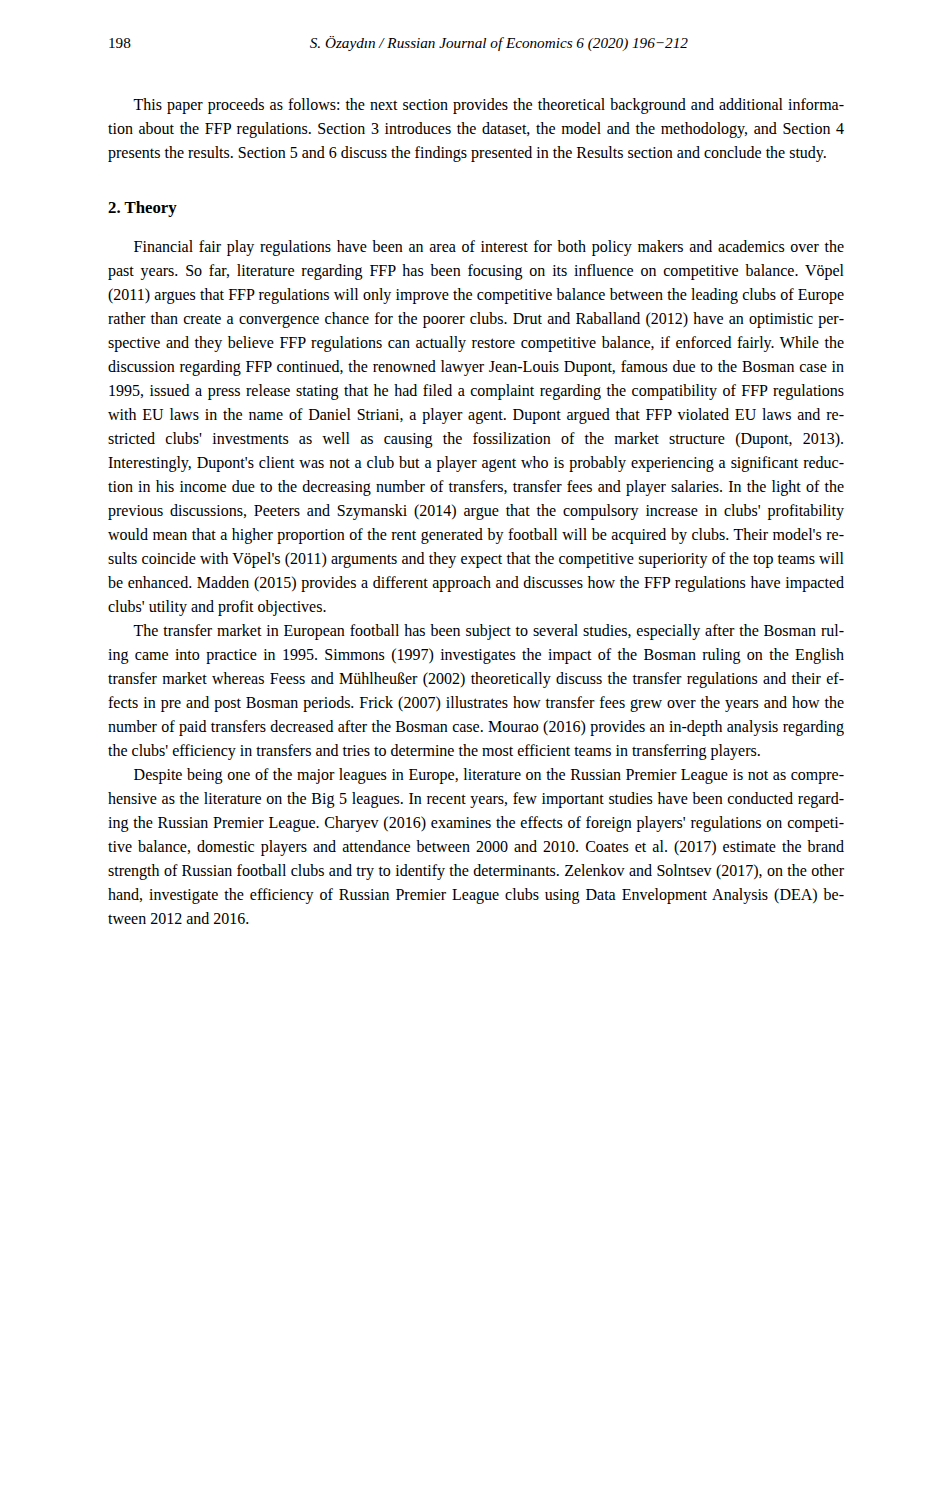198 S. Özaydın / Russian Journal of Economics 6 (2020) 196−212
This paper proceeds as follows: the next section provides the theoretical background and additional information about the FFP regulations. Section 3 introduces the dataset, the model and the methodology, and Section 4 presents the results. Section 5 and 6 discuss the findings presented in the Results section and conclude the study.
2. Theory
Financial fair play regulations have been an area of interest for both policy makers and academics over the past years. So far, literature regarding FFP has been focusing on its influence on competitive balance. Vöpel (2011) argues that FFP regulations will only improve the competitive balance between the leading clubs of Europe rather than create a convergence chance for the poorer clubs. Drut and Raballand (2012) have an optimistic perspective and they believe FFP regulations can actually restore competitive balance, if enforced fairly. While the discussion regarding FFP continued, the renowned lawyer Jean-Louis Dupont, famous due to the Bosman case in 1995, issued a press release stating that he had filed a complaint regarding the compatibility of FFP regulations with EU laws in the name of Daniel Striani, a player agent. Dupont argued that FFP violated EU laws and restricted clubs' investments as well as causing the fossilization of the market structure (Dupont, 2013). Interestingly, Dupont's client was not a club but a player agent who is probably experiencing a significant reduction in his income due to the decreasing number of transfers, transfer fees and player salaries. In the light of the previous discussions, Peeters and Szymanski (2014) argue that the compulsory increase in clubs' profitability would mean that a higher proportion of the rent generated by football will be acquired by clubs. Their model's results coincide with Vöpel's (2011) arguments and they expect that the competitive superiority of the top teams will be enhanced. Madden (2015) provides a different approach and discusses how the FFP regulations have impacted clubs' utility and profit objectives.
The transfer market in European football has been subject to several studies, especially after the Bosman ruling came into practice in 1995. Simmons (1997) investigates the impact of the Bosman ruling on the English transfer market whereas Feess and Mühlheußer (2002) theoretically discuss the transfer regulations and their effects in pre and post Bosman periods. Frick (2007) illustrates how transfer fees grew over the years and how the number of paid transfers decreased after the Bosman case. Mourao (2016) provides an in-depth analysis regarding the clubs' efficiency in transfers and tries to determine the most efficient teams in transferring players.
Despite being one of the major leagues in Europe, literature on the Russian Premier League is not as comprehensive as the literature on the Big 5 leagues. In recent years, few important studies have been conducted regarding the Russian Premier League. Charyev (2016) examines the effects of foreign players' regulations on competitive balance, domestic players and attendance between 2000 and 2010. Coates et al. (2017) estimate the brand strength of Russian football clubs and try to identify the determinants. Zelenkov and Solntsev (2017), on the other hand, investigate the efficiency of Russian Premier League clubs using Data Envelopment Analysis (DEA) between 2012 and 2016.